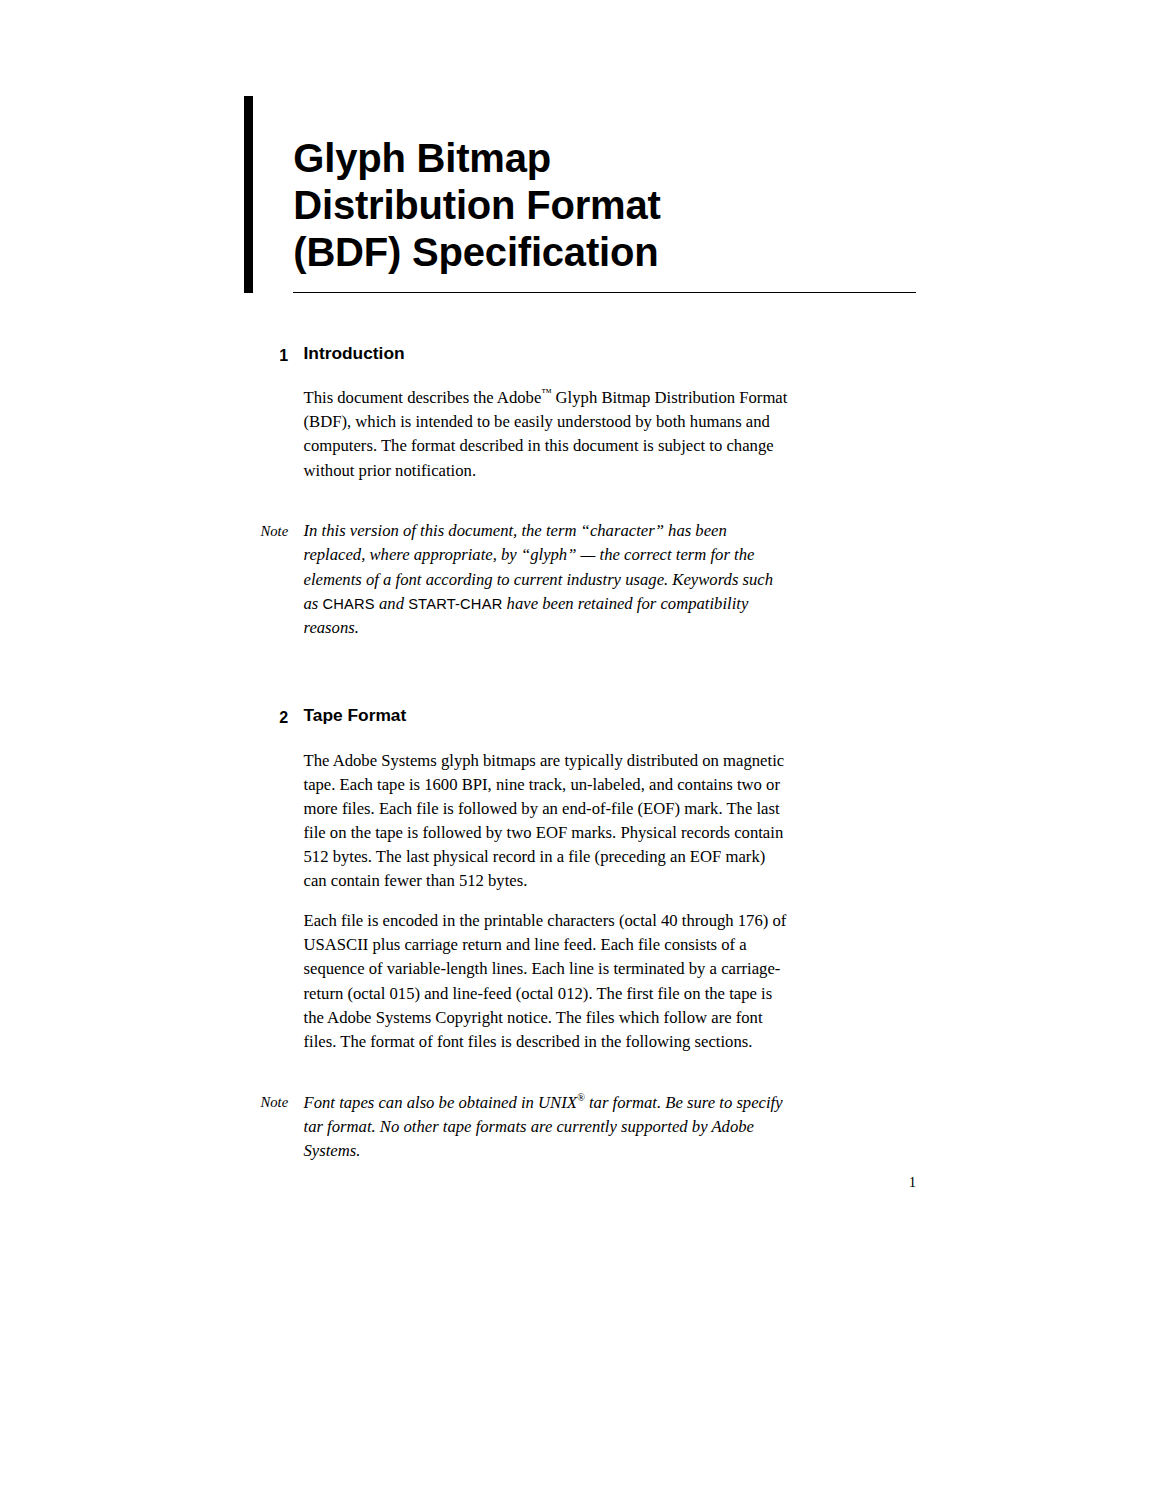Glyph Bitmap
Distribution Format
(BDF) Specification
1
Introduction
This document describes the Adobe™ Glyph Bitmap Distribution Format (BDF), which is intended to be easily understood by both humans and computers. The format described in this document is subject to change without prior notification.
Note
In this version of this document, the term “character” has been replaced, where appropriate, by “glyph” — the correct term for the elements of a font according to current industry usage. Keywords such as CHARS and START-CHAR have been retained for compatibility reasons.
2
Tape Format
The Adobe Systems glyph bitmaps are typically distributed on magnetic tape. Each tape is 1600 BPI, nine track, un-labeled, and contains two or more files. Each file is followed by an end-of-file (EOF) mark. The last file on the tape is followed by two EOF marks. Physical records contain 512 bytes. The last physical record in a file (preceding an EOF mark) can contain fewer than 512 bytes.
Each file is encoded in the printable characters (octal 40 through 176) of USASCII plus carriage return and line feed. Each file consists of a sequence of variable-length lines. Each line is terminated by a carriage-return (octal 015) and line-feed (octal 012). The first file on the tape is the Adobe Systems Copyright notice. The files which follow are font files. The format of font files is described in the following sections.
Note
Font tapes can also be obtained in UNIX® tar format. Be sure to specify tar format. No other tape formats are currently supported by Adobe Systems.
1